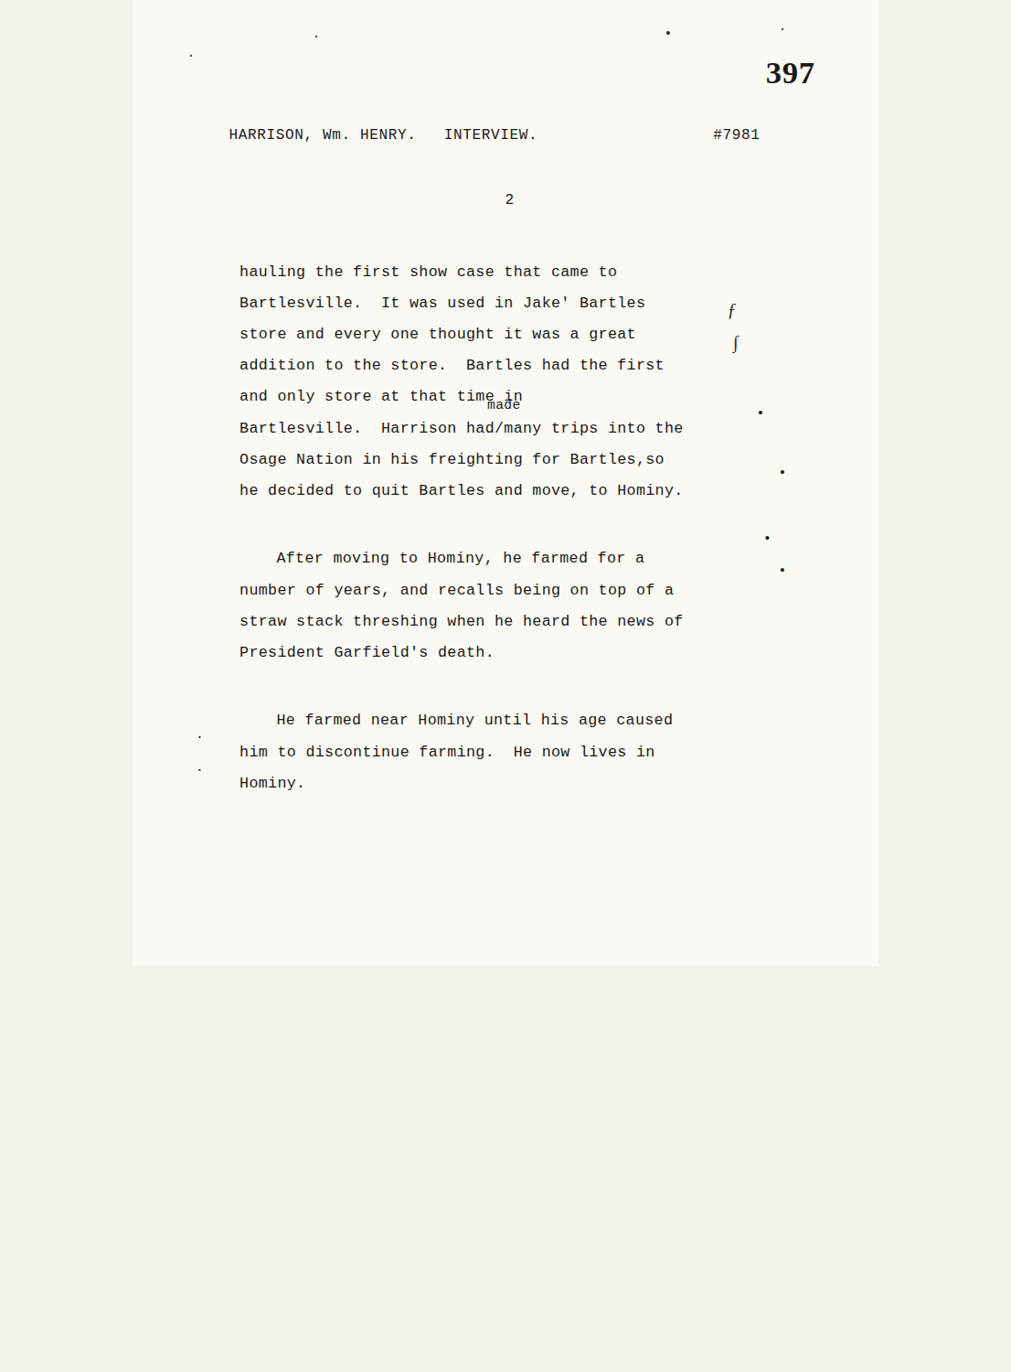. . . •
397
HARRISON, Wm. HENRY. INTERVIEW. #7981
2
ƒ ∫ • • • • . .
hauling the first show case that came to Bartlesville. It was used in Jake' Bartles store and every one thought it was a great addition to the store. Bartles had the first and only store at that time in Bartlesville. Harrison madehad/many trips into the Osage Nation in his freighting for Bartles,so he decided to quit Bartles and move, to Hominy.
After moving to Hominy, he farmed for a number of years, and recalls being on top of a straw stack threshing when he heard the news of President Garfield's death.
He farmed near Hominy until his age caused him to discontinue farming. He now lives in Hominy.